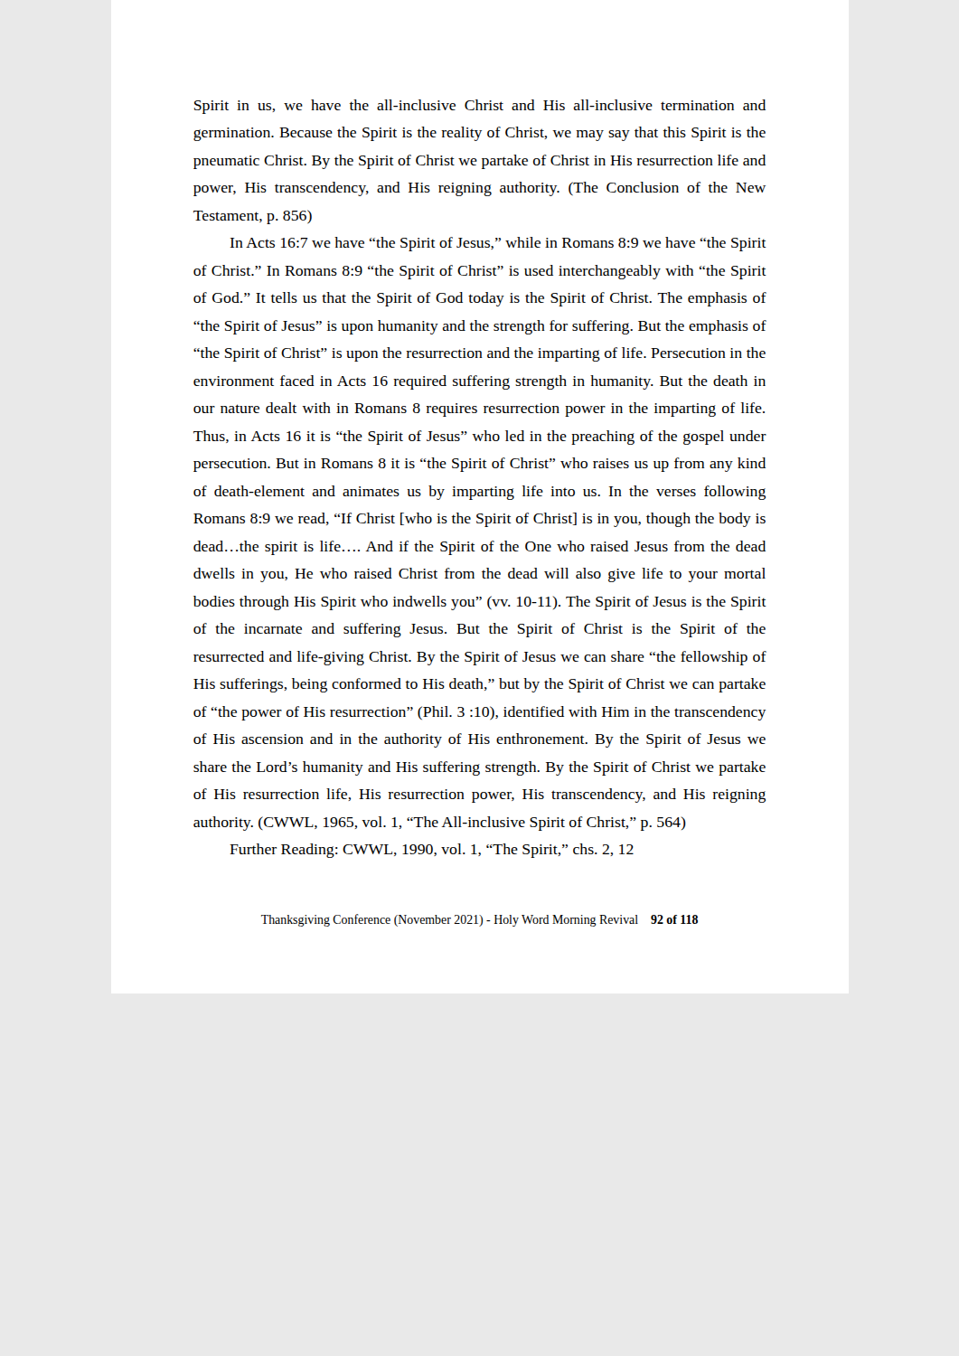Spirit in us, we have the all-inclusive Christ and His all-inclusive termination and germination. Because the Spirit is the reality of Christ, we may say that this Spirit is the pneumatic Christ. By the Spirit of Christ we partake of Christ in His resurrection life and power, His transcendency, and His reigning authority. (The Conclusion of the New Testament, p. 856)
In Acts 16:7 we have “the Spirit of Jesus,” while in Romans 8:9 we have “the Spirit of Christ.” In Romans 8:9 “the Spirit of Christ” is used interchangeably with “the Spirit of God.” It tells us that the Spirit of God today is the Spirit of Christ. The emphasis of “the Spirit of Jesus” is upon humanity and the strength for suffering. But the emphasis of “the Spirit of Christ” is upon the resurrection and the imparting of life. Persecution in the environment faced in Acts 16 required suffering strength in humanity. But the death in our nature dealt with in Romans 8 requires resurrection power in the imparting of life. Thus, in Acts 16 it is “the Spirit of Jesus” who led in the preaching of the gospel under persecution. But in Romans 8 it is “the Spirit of Christ” who raises us up from any kind of death-element and animates us by imparting life into us. In the verses following Romans 8:9 we read, “If Christ [who is the Spirit of Christ] is in you, though the body is dead…the spirit is life…. And if the Spirit of the One who raised Jesus from the dead dwells in you, He who raised Christ from the dead will also give life to your mortal bodies through His Spirit who indwells you” (vv. 10-11). The Spirit of Jesus is the Spirit of the incarnate and suffering Jesus. But the Spirit of Christ is the Spirit of the resurrected and life-giving Christ. By the Spirit of Jesus we can share “the fellowship of His sufferings, being conformed to His death,” but by the Spirit of Christ we can partake of “the power of His resurrection” (Phil. 3 :10), identified with Him in the transcendency of His ascension and in the authority of His enthronement. By the Spirit of Jesus we share the Lord’s humanity and His suffering strength. By the Spirit of Christ we partake of His resurrection life, His resurrection power, His transcendency, and His reigning authority. (CWWL, 1965, vol. 1, “The All-inclusive Spirit of Christ,” p. 564)
Further Reading: CWWL, 1990, vol. 1, “The Spirit,” chs. 2, 12
Thanksgiving Conference (November 2021) - Holy Word Morning Revival 92 of 118